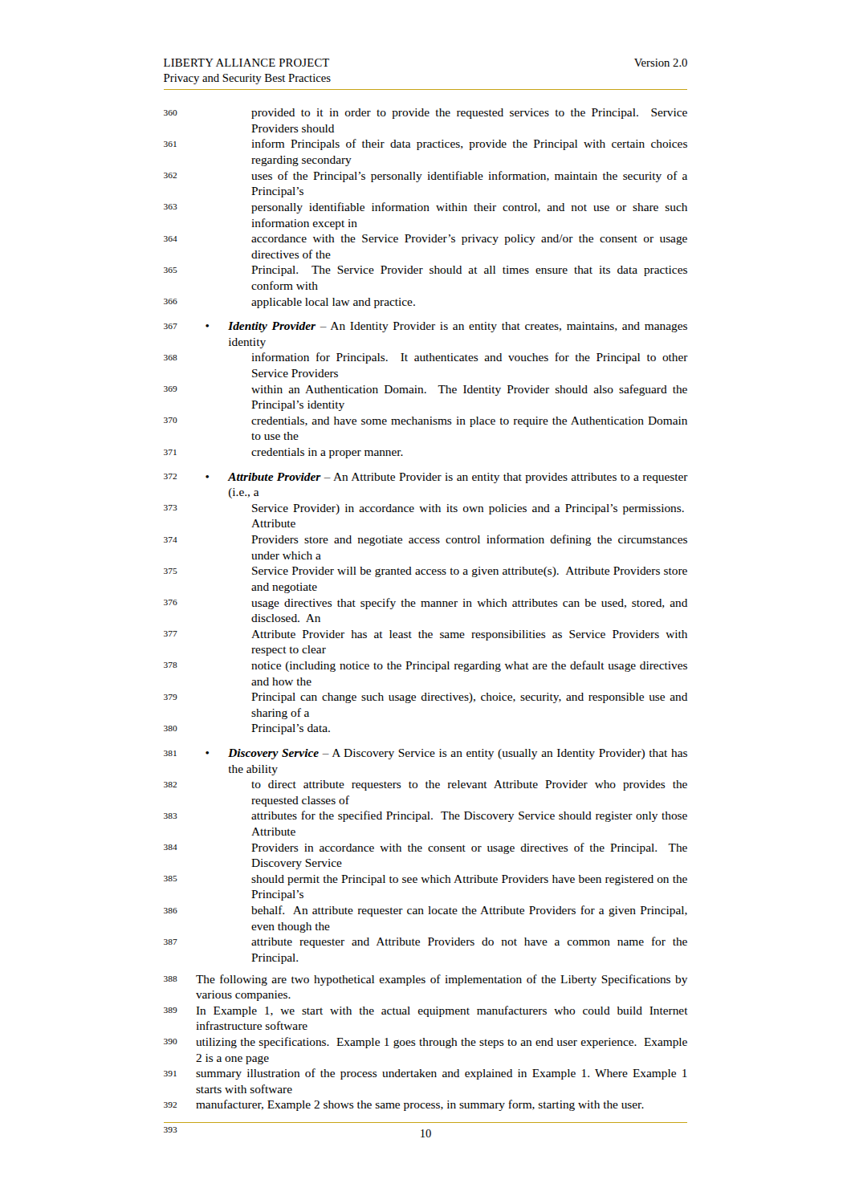LIBERTY ALLIANCE PROJECT
Privacy and Security Best Practices
Version 2.0
360
provided to it in order to provide the requested services to the Principal. Service Providers should
361
inform Principals of their data practices, provide the Principal with certain choices regarding secondary
362
uses of the Principal’s personally identifiable information, maintain the security of a Principal’s
363
personally identifiable information within their control, and not use or share such information except in
364
accordance with the Service Provider’s privacy policy and/or the consent or usage directives of the
365
Principal. The Service Provider should at all times ensure that its data practices conform with
366
applicable local law and practice.
367
•Identity Provider – An Identity Provider is an entity that creates, maintains, and manages identity
368
information for Principals. It authenticates and vouches for the Principal to other Service Providers
369
within an Authentication Domain. The Identity Provider should also safeguard the Principal’s identity
370
credentials, and have some mechanisms in place to require the Authentication Domain to use the
371
credentials in a proper manner.
372
•Attribute Provider – An Attribute Provider is an entity that provides attributes to a requester (i.e., a
373
Service Provider) in accordance with its own policies and a Principal’s permissions. Attribute
374
Providers store and negotiate access control information defining the circumstances under which a
375
Service Provider will be granted access to a given attribute(s). Attribute Providers store and negotiate
376
usage directives that specify the manner in which attributes can be used, stored, and disclosed. An
377
Attribute Provider has at least the same responsibilities as Service Providers with respect to clear
378
notice (including notice to the Principal regarding what are the default usage directives and how the
379
Principal can change such usage directives), choice, security, and responsible use and sharing of a
380
Principal’s data.
381
•Discovery Service – A Discovery Service is an entity (usually an Identity Provider) that has the ability
382
to direct attribute requesters to the relevant Attribute Provider who provides the requested classes of
383
attributes for the specified Principal. The Discovery Service should register only those Attribute
384
Providers in accordance with the consent or usage directives of the Principal. The Discovery Service
385
should permit the Principal to see which Attribute Providers have been registered on the Principal’s
386
behalf. An attribute requester can locate the Attribute Providers for a given Principal, even though the
387
attribute requester and Attribute Providers do not have a common name for the Principal.
388
The following are two hypothetical examples of implementation of the Liberty Specifications by various companies.
389
In Example 1, we start with the actual equipment manufacturers who could build Internet infrastructure software
390
utilizing the specifications. Example 1 goes through the steps to an end user experience. Example 2 is a one page
391
summary illustration of the process undertaken and explained in Example 1. Where Example 1 starts with software
392
manufacturer, Example 2 shows the same process, in summary form, starting with the user.
393
10